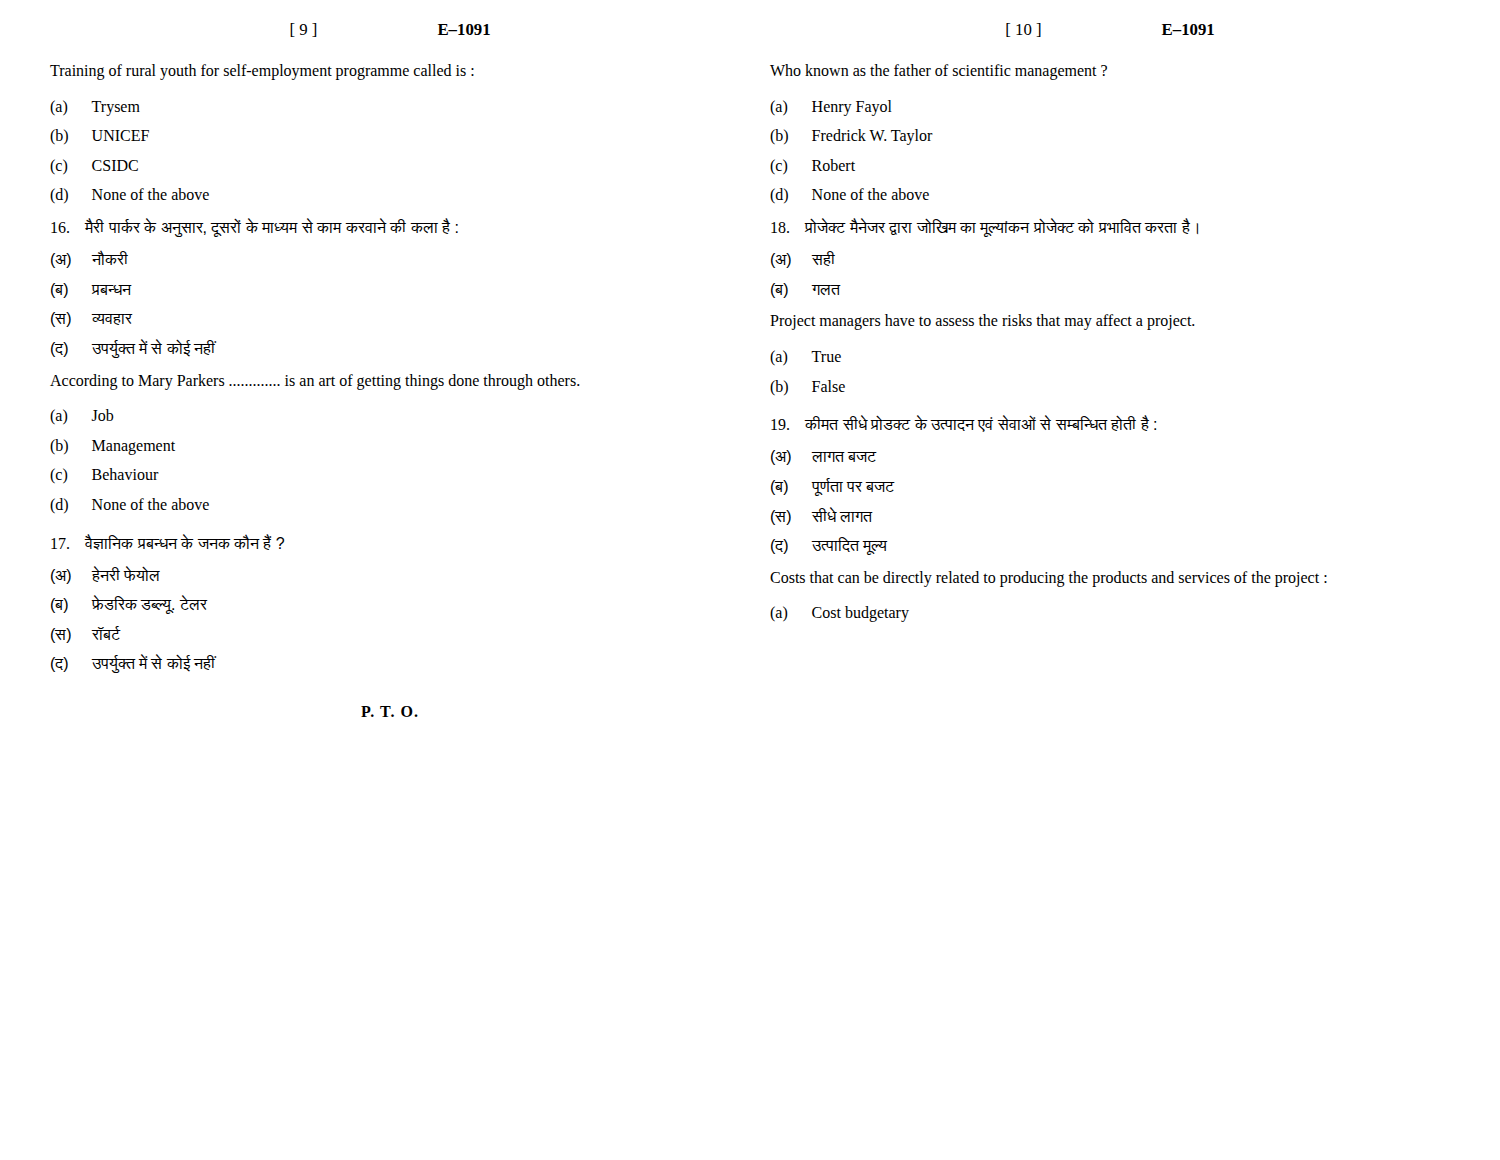[ 9 ] E–1091
Training of rural youth for self-employment programme called is :
(a) Trysem
(b) UNICEF
(c) CSIDC
(d) None of the above
16. मैरी पार्कर के अनुसार, दूसरों के माध्यम से काम करवाने की कला है :
(अ) नौकरी
(ब) प्रबन्धन
(स) व्यवहार
(द) उपर्युक्त में से कोई नहीं
According to Mary Parkers ............. is an art of getting things done through others.
(a) Job
(b) Management
(c) Behaviour
(d) None of the above
17. वैज्ञानिक प्रबन्धन के जनक कौन हैं ?
(अ) हेनरी फेयोल
(ब) फ्रेडरिक डब्ल्यू. टेलर
(स) रॉबर्ट
(द) उपर्युक्त में से कोई नहीं
P. T. O.
[ 10 ] E–1091
Who known as the father of scientific management ?
(a) Henry Fayol
(b) Fredrick W. Taylor
(c) Robert
(d) None of the above
18. प्रोजेक्ट मैनेजर द्वारा जोखिम का मूल्यांकन प्रोजेक्ट को प्रभावित करता है।
(अ) सही
(ब) गलत
Project managers have to assess the risks that may affect a project.
(a) True
(b) False
19. कीमत सीधे प्रोडक्ट के उत्पादन एवं सेवाओं से सम्बन्धित होती है :
(अ) लागत बजट
(ब) पूर्णता पर बजट
(स) सीधे लागत
(द) उत्पादित मूल्य
Costs that can be directly related to producing the products and services of the project :
(a) Cost budgetary